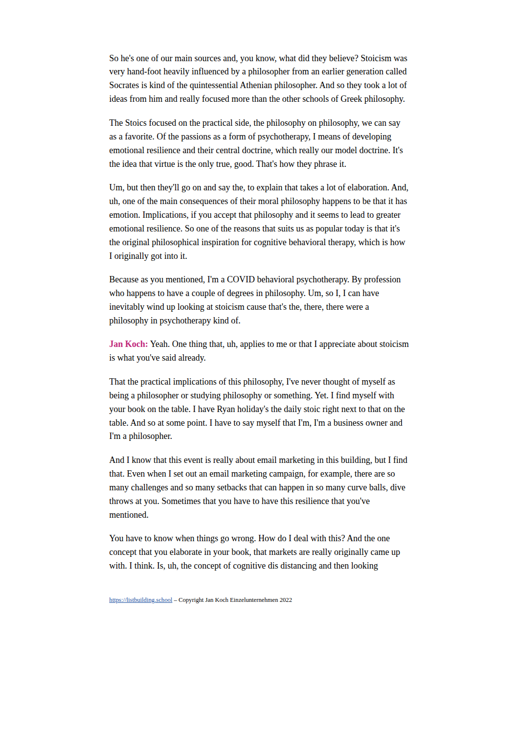So he's one of our main sources and, you know, what did they believe? Stoicism was very hand-foot heavily influenced by a philosopher from an earlier generation called Socrates is kind of the quintessential Athenian philosopher. And so they took a lot of ideas from him and really focused more than the other schools of Greek philosophy.
The Stoics focused on the practical side, the philosophy on philosophy, we can say as a favorite. Of the passions as a form of psychotherapy, I means of developing emotional resilience and their central doctrine, which really our model doctrine. It's the idea that virtue is the only true, good. That's how they phrase it.
Um, but then they'll go on and say the, to explain that takes a lot of elaboration. And, uh, one of the main consequences of their moral philosophy happens to be that it has emotion. Implications, if you accept that philosophy and it seems to lead to greater emotional resilience. So one of the reasons that suits us as popular today is that it's the original philosophical inspiration for cognitive behavioral therapy, which is how I originally got into it.
Because as you mentioned, I'm a COVID behavioral psychotherapy. By profession who happens to have a couple of degrees in philosophy. Um, so I, I can have inevitably wind up looking at stoicism cause that's the, there, there were a philosophy in psychotherapy kind of.
Jan Koch: Yeah. One thing that, uh, applies to me or that I appreciate about stoicism is what you've said already.
That the practical implications of this philosophy, I've never thought of myself as being a philosopher or studying philosophy or something. Yet. I find myself with your book on the table. I have Ryan holiday's the daily stoic right next to that on the table. And so at some point. I have to say myself that I'm, I'm a business owner and I'm a philosopher.
And I know that this event is really about email marketing in this building, but I find that. Even when I set out an email marketing campaign, for example, there are so many challenges and so many setbacks that can happen in so many curve balls, dive throws at you. Sometimes that you have to have this resilience that you've mentioned.
You have to know when things go wrong. How do I deal with this? And the one concept that you elaborate in your book, that markets are really originally came up with. I think. Is, uh, the concept of cognitive dis distancing and then looking
https://listbuilding.school – Copyright Jan Koch Einzelunternehmen 2022